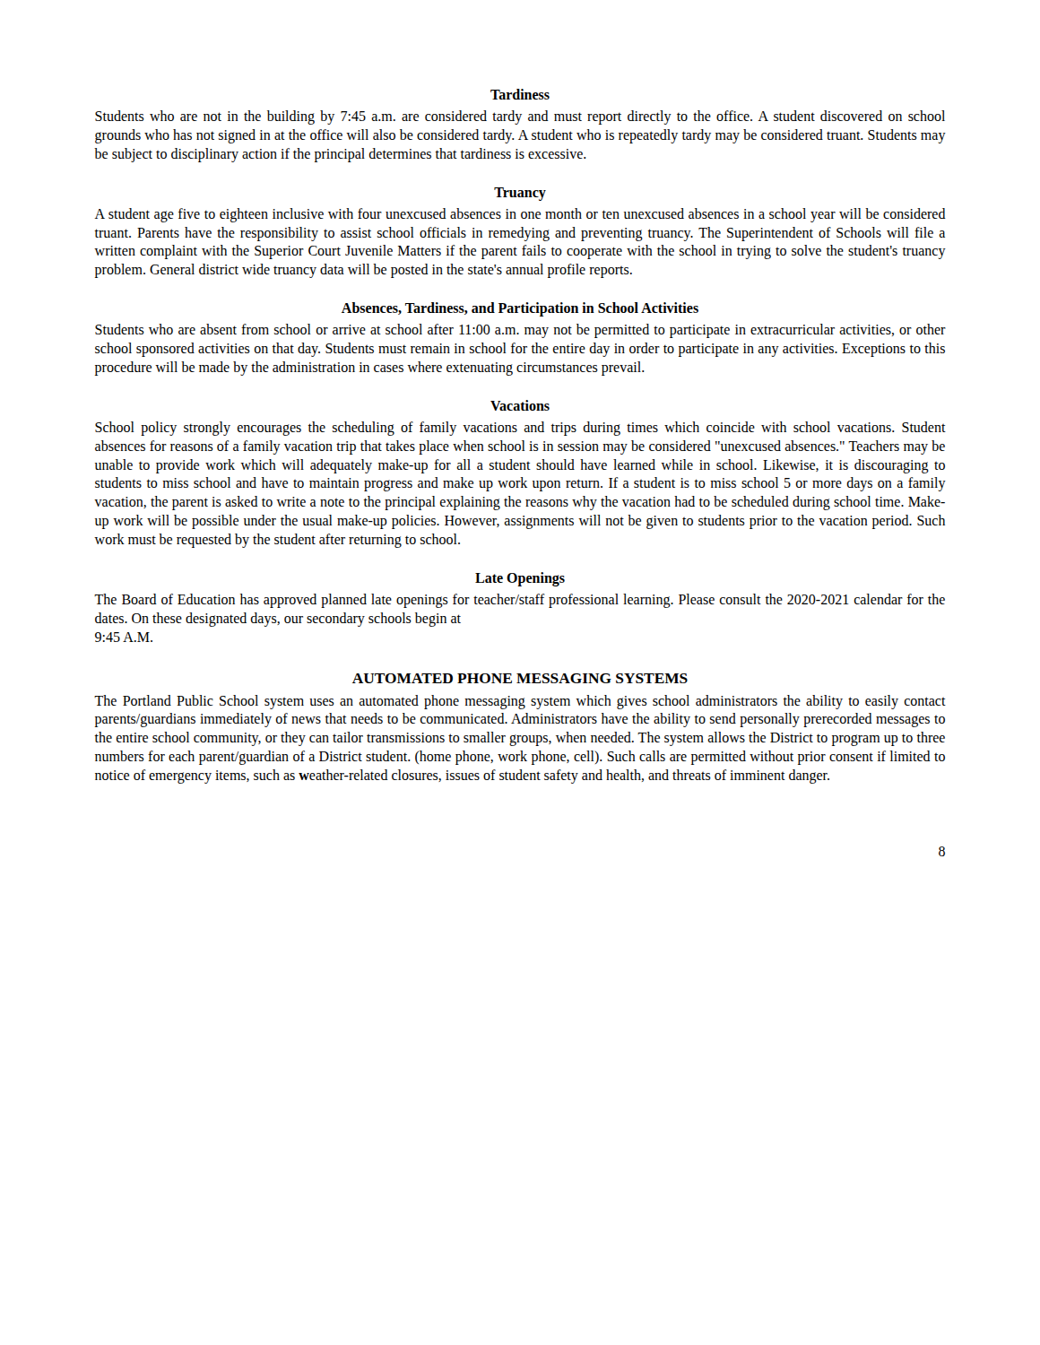Tardiness
Students who are not in the building by 7:45 a.m. are considered tardy and must report directly to the office. A student discovered on school grounds who has not signed in at the office will also be considered tardy. A student who is repeatedly tardy may be considered truant. Students may be subject to disciplinary action if the principal determines that tardiness is excessive.
Truancy
A student age five to eighteen inclusive with four unexcused absences in one month or ten unexcused absences in a school year will be considered truant. Parents have the responsibility to assist school officials in remedying and preventing truancy. The Superintendent of Schools will file a written complaint with the Superior Court Juvenile Matters if the parent fails to cooperate with the school in trying to solve the student's truancy problem. General district wide truancy data will be posted in the state's annual profile reports.
Absences, Tardiness, and Participation in School Activities
Students who are absent from school or arrive at school after 11:00 a.m. may not be permitted to participate in extracurricular activities, or other school sponsored activities on that day. Students must remain in school for the entire day in order to participate in any activities. Exceptions to this procedure will be made by the administration in cases where extenuating circumstances prevail.
Vacations
School policy strongly encourages the scheduling of family vacations and trips during times which coincide with school vacations. Student absences for reasons of a family vacation trip that takes place when school is in session may be considered "unexcused absences." Teachers may be unable to provide work which will adequately make-up for all a student should have learned while in school. Likewise, it is discouraging to students to miss school and have to maintain progress and make up work upon return. If a student is to miss school 5 or more days on a family vacation, the parent is asked to write a note to the principal explaining the reasons why the vacation had to be scheduled during school time. Make-up work will be possible under the usual make-up policies. However, assignments will not be given to students prior to the vacation period. Such work must be requested by the student after returning to school.
Late Openings
The Board of Education has approved planned late openings for teacher/staff professional learning. Please consult the 2020-2021 calendar for the dates. On these designated days, our secondary schools begin at
9:45 A.M.
Automated Phone Messaging Systems
The Portland Public School system uses an automated phone messaging system which gives school administrators the ability to easily contact parents/guardians immediately of news that needs to be communicated. Administrators have the ability to send personally prerecorded messages to the entire school community, or they can tailor transmissions to smaller groups, when needed. The system allows the District to program up to three numbers for each parent/guardian of a District student. (home phone, work phone, cell). Such calls are permitted without prior consent if limited to notice of emergency items, such as weather-related closures, issues of student safety and health, and threats of imminent danger.
8